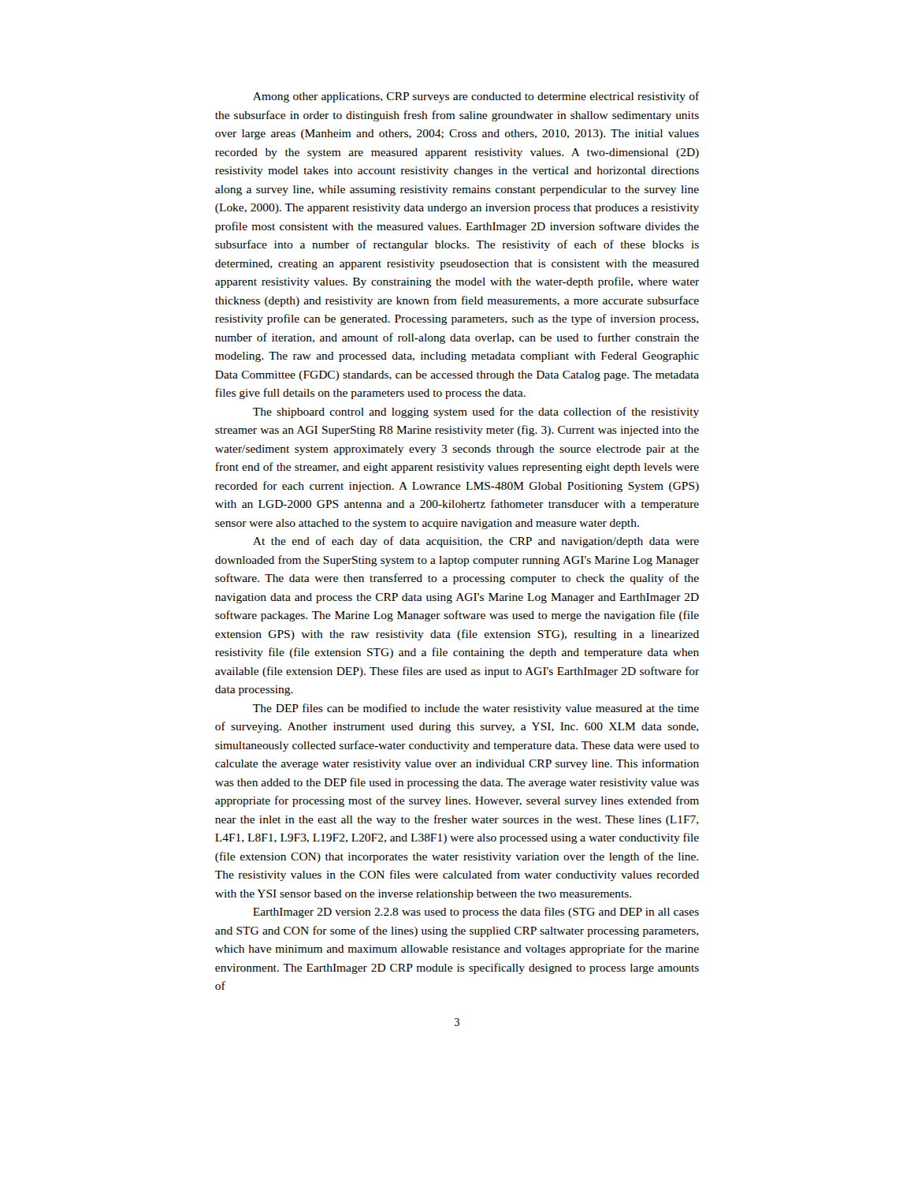Among other applications, CRP surveys are conducted to determine electrical resistivity of the subsurface in order to distinguish fresh from saline groundwater in shallow sedimentary units over large areas (Manheim and others, 2004; Cross and others, 2010, 2013). The initial values recorded by the system are measured apparent resistivity values. A two-dimensional (2D) resistivity model takes into account resistivity changes in the vertical and horizontal directions along a survey line, while assuming resistivity remains constant perpendicular to the survey line (Loke, 2000). The apparent resistivity data undergo an inversion process that produces a resistivity profile most consistent with the measured values. EarthImager 2D inversion software divides the subsurface into a number of rectangular blocks. The resistivity of each of these blocks is determined, creating an apparent resistivity pseudosection that is consistent with the measured apparent resistivity values. By constraining the model with the water-depth profile, where water thickness (depth) and resistivity are known from field measurements, a more accurate subsurface resistivity profile can be generated. Processing parameters, such as the type of inversion process, number of iteration, and amount of roll-along data overlap, can be used to further constrain the modeling. The raw and processed data, including metadata compliant with Federal Geographic Data Committee (FGDC) standards, can be accessed through the Data Catalog page. The metadata files give full details on the parameters used to process the data.
The shipboard control and logging system used for the data collection of the resistivity streamer was an AGI SuperSting R8 Marine resistivity meter (fig. 3). Current was injected into the water/sediment system approximately every 3 seconds through the source electrode pair at the front end of the streamer, and eight apparent resistivity values representing eight depth levels were recorded for each current injection. A Lowrance LMS-480M Global Positioning System (GPS) with an LGD-2000 GPS antenna and a 200-kilohertz fathometer transducer with a temperature sensor were also attached to the system to acquire navigation and measure water depth.
At the end of each day of data acquisition, the CRP and navigation/depth data were downloaded from the SuperSting system to a laptop computer running AGI's Marine Log Manager software. The data were then transferred to a processing computer to check the quality of the navigation data and process the CRP data using AGI's Marine Log Manager and EarthImager 2D software packages. The Marine Log Manager software was used to merge the navigation file (file extension GPS) with the raw resistivity data (file extension STG), resulting in a linearized resistivity file (file extension STG) and a file containing the depth and temperature data when available (file extension DEP). These files are used as input to AGI's EarthImager 2D software for data processing.
The DEP files can be modified to include the water resistivity value measured at the time of surveying. Another instrument used during this survey, a YSI, Inc. 600 XLM data sonde, simultaneously collected surface-water conductivity and temperature data. These data were used to calculate the average water resistivity value over an individual CRP survey line. This information was then added to the DEP file used in processing the data. The average water resistivity value was appropriate for processing most of the survey lines. However, several survey lines extended from near the inlet in the east all the way to the fresher water sources in the west. These lines (L1F7, L4F1, L8F1, L9F3, L19F2, L20F2, and L38F1) were also processed using a water conductivity file (file extension CON) that incorporates the water resistivity variation over the length of the line. The resistivity values in the CON files were calculated from water conductivity values recorded with the YSI sensor based on the inverse relationship between the two measurements.
EarthImager 2D version 2.2.8 was used to process the data files (STG and DEP in all cases and STG and CON for some of the lines) using the supplied CRP saltwater processing parameters, which have minimum and maximum allowable resistance and voltages appropriate for the marine environment. The EarthImager 2D CRP module is specifically designed to process large amounts of
3